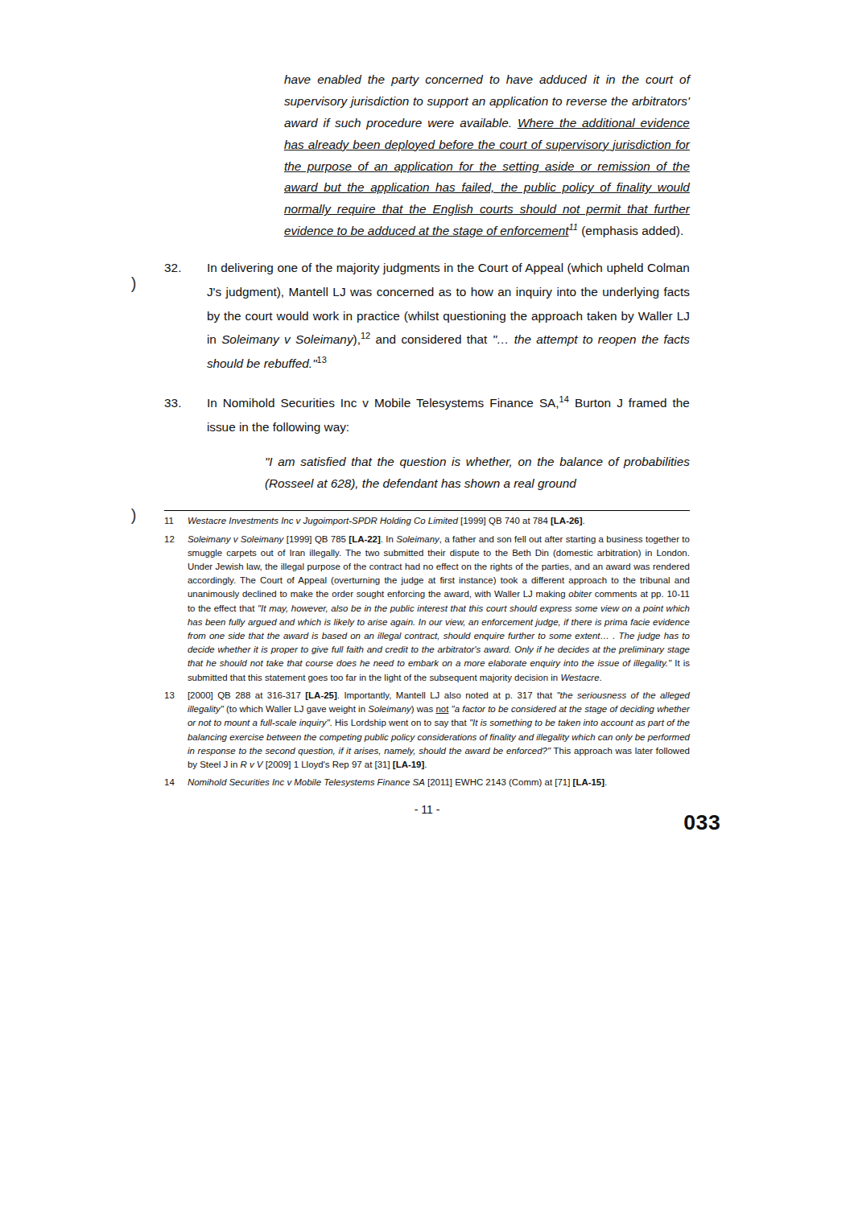) )
have enabled the party concerned to have adduced it in the court of supervisory jurisdiction to support an application to reverse the arbitrators' award if such procedure were available. Where the additional evidence has already been deployed before the court of supervisory jurisdiction for the purpose of an application for the setting aside or remission of the award but the application has failed, the public policy of finality would normally require that the English courts should not permit that further evidence to be adduced at the stage of enforcement11 (emphasis added).
32. In delivering one of the majority judgments in the Court of Appeal (which upheld Colman J's judgment), Mantell LJ was concerned as to how an inquiry into the underlying facts by the court would work in practice (whilst questioning the approach taken by Waller LJ in Soleimany v Soleimany),12 and considered that "… the attempt to reopen the facts should be rebuffed."13
33. In Nomihold Securities Inc v Mobile Telesystems Finance SA,14 Burton J framed the issue in the following way:
"I am satisfied that the question is whether, on the balance of probabilities (Rosseel at 628), the defendant has shown a real ground
11 Westacre Investments Inc v Jugoimport-SPDR Holding Co Limited [1999] QB 740 at 784 [LA-26].
12 Soleimany v Soleimany [1999] QB 785 [LA-22]. In Soleimany, a father and son fell out after starting a business together to smuggle carpets out of Iran illegally. The two submitted their dispute to the Beth Din (domestic arbitration) in London. Under Jewish law, the illegal purpose of the contract had no effect on the rights of the parties, and an award was rendered accordingly. The Court of Appeal (overturning the judge at first instance) took a different approach to the tribunal and unanimously declined to make the order sought enforcing the award, with Waller LJ making obiter comments at pp. 10-11 to the effect that "It may, however, also be in the public interest that this court should express some view on a point which has been fully argued and which is likely to arise again. In our view, an enforcement judge, if there is prima facie evidence from one side that the award is based on an illegal contract, should enquire further to some extent… . The judge has to decide whether it is proper to give full faith and credit to the arbitrator's award. Only if he decides at the preliminary stage that he should not take that course does he need to embark on a more elaborate enquiry into the issue of illegality." It is submitted that this statement goes too far in the light of the subsequent majority decision in Westacre.
13 [2000] QB 288 at 316-317 [LA-25]. Importantly, Mantell LJ also noted at p. 317 that "the seriousness of the alleged illegality" (to which Waller LJ gave weight in Soleimany) was not "a factor to be considered at the stage of deciding whether or not to mount a full-scale inquiry". His Lordship went on to say that "It is something to be taken into account as part of the balancing exercise between the competing public policy considerations of finality and illegality which can only be performed in response to the second question, if it arises, namely, should the award be enforced?" This approach was later followed by Steel J in R v V [2009] 1 Lloyd's Rep 97 at [31] [LA-19].
14 Nomihold Securities Inc v Mobile Telesystems Finance SA [2011] EWHC 2143 (Comm) at [71] [LA-15].
- 11 -
033